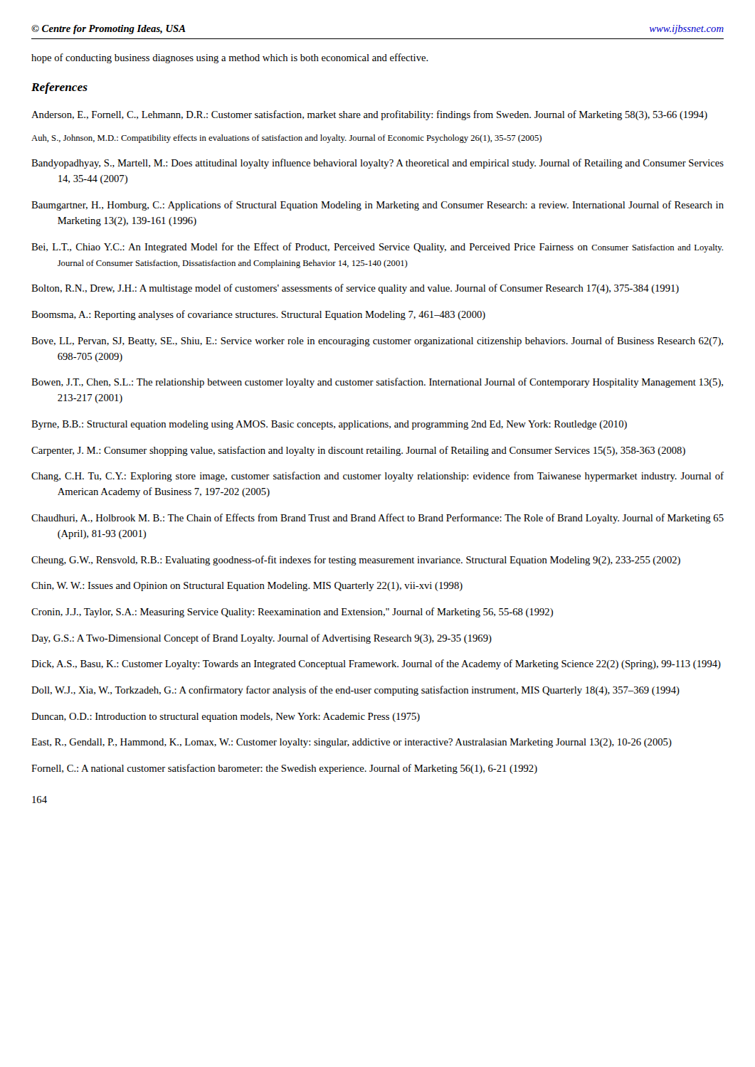© Centre for Promoting Ideas, USA
www.ijbssnet.com
hope of conducting business diagnoses using a method which is both economical and effective.
References
Anderson, E., Fornell, C., Lehmann, D.R.: Customer satisfaction, market share and profitability: findings from Sweden. Journal of Marketing 58(3), 53-66 (1994)
Auh, S., Johnson, M.D.: Compatibility effects in evaluations of satisfaction and loyalty. Journal of Economic Psychology 26(1), 35-57 (2005)
Bandyopadhyay, S., Martell, M.: Does attitudinal loyalty influence behavioral loyalty? A theoretical and empirical study. Journal of Retailing and Consumer Services 14, 35-44 (2007)
Baumgartner, H., Homburg, C.: Applications of Structural Equation Modeling in Marketing and Consumer Research: a review. International Journal of Research in Marketing 13(2), 139-161 (1996)
Bei, L.T., Chiao Y.C.: An Integrated Model for the Effect of Product, Perceived Service Quality, and Perceived Price Fairness on Consumer Satisfaction and Loyalty. Journal of Consumer Satisfaction, Dissatisfaction and Complaining Behavior 14, 125-140 (2001)
Bolton, R.N., Drew, J.H.: A multistage model of customers' assessments of service quality and value. Journal of Consumer Research 17(4), 375-384 (1991)
Boomsma, A.: Reporting analyses of covariance structures. Structural Equation Modeling 7, 461–483 (2000)
Bove, LL, Pervan, SJ, Beatty, SE., Shiu, E.: Service worker role in encouraging customer organizational citizenship behaviors. Journal of Business Research 62(7), 698-705 (2009)
Bowen, J.T., Chen, S.L.: The relationship between customer loyalty and customer satisfaction. International Journal of Contemporary Hospitality Management 13(5), 213-217 (2001)
Byrne, B.B.: Structural equation modeling using AMOS. Basic concepts, applications, and programming 2nd Ed, New York: Routledge (2010)
Carpenter, J. M.: Consumer shopping value, satisfaction and loyalty in discount retailing. Journal of Retailing and Consumer Services 15(5), 358-363 (2008)
Chang, C.H. Tu, C.Y.: Exploring store image, customer satisfaction and customer loyalty relationship: evidence from Taiwanese hypermarket industry. Journal of American Academy of Business 7, 197-202 (2005)
Chaudhuri, A., Holbrook M. B.: The Chain of Effects from Brand Trust and Brand Affect to Brand Performance: The Role of Brand Loyalty. Journal of Marketing 65 (April), 81-93 (2001)
Cheung, G.W., Rensvold, R.B.: Evaluating goodness-of-fit indexes for testing measurement invariance. Structural Equation Modeling 9(2), 233-255 (2002)
Chin, W. W.: Issues and Opinion on Structural Equation Modeling. MIS Quarterly 22(1), vii-xvi (1998)
Cronin, J.J., Taylor, S.A.: Measuring Service Quality: Reexamination and Extension," Journal of Marketing 56, 55-68 (1992)
Day, G.S.: A Two-Dimensional Concept of Brand Loyalty. Journal of Advertising Research 9(3), 29-35 (1969)
Dick, A.S., Basu, K.: Customer Loyalty: Towards an Integrated Conceptual Framework. Journal of the Academy of Marketing Science 22(2) (Spring), 99-113 (1994)
Doll, W.J., Xia, W., Torkzadeh, G.: A confirmatory factor analysis of the end-user computing satisfaction instrument, MIS Quarterly 18(4), 357–369 (1994)
Duncan, O.D.: Introduction to structural equation models, New York: Academic Press (1975)
East, R., Gendall, P., Hammond, K., Lomax, W.: Customer loyalty: singular, addictive or interactive? Australasian Marketing Journal 13(2), 10-26 (2005)
Fornell, C.: A national customer satisfaction barometer: the Swedish experience. Journal of Marketing 56(1), 6-21 (1992)
164